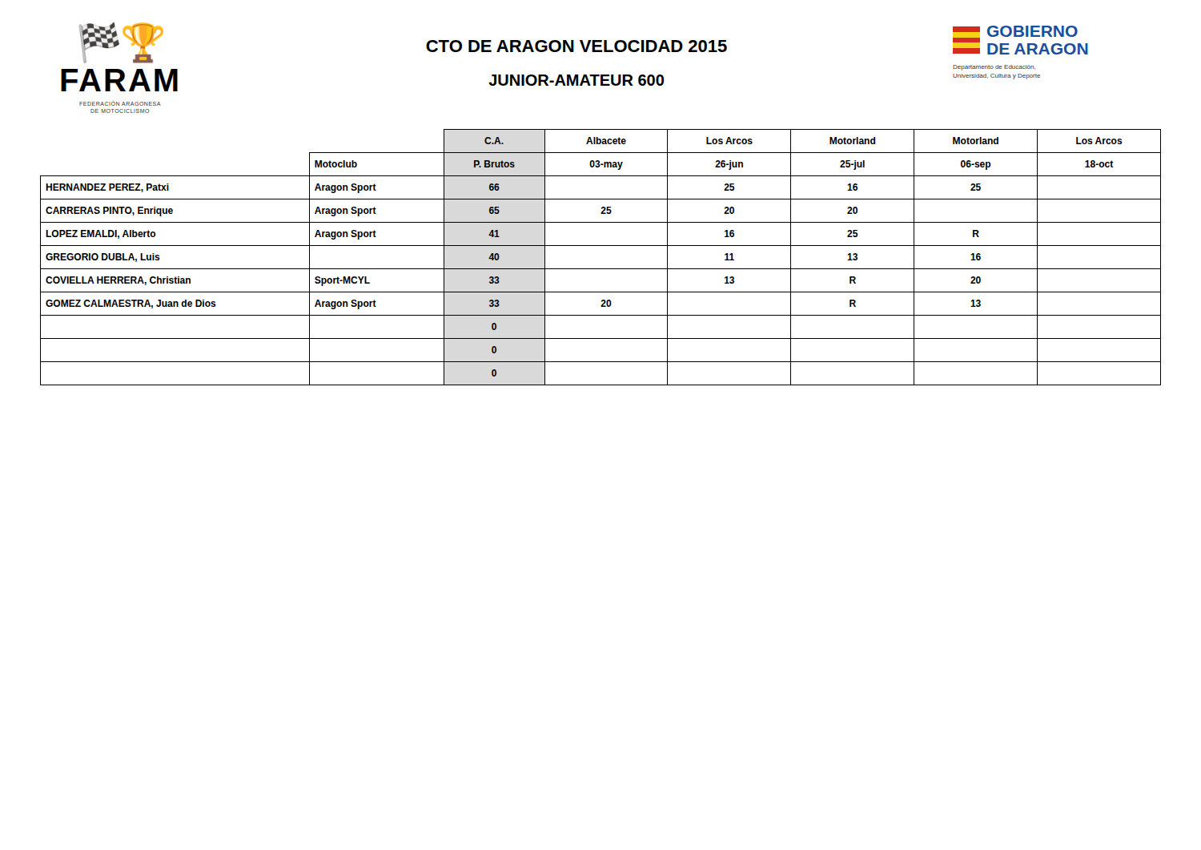🏁🏆
FARAM
FEDERACIÓN ARAGONESA
DE MOTOCICLISMO
CTO DE ARAGON VELOCIDAD 2015
JUNIOR-AMATEUR 600
GOBIERNO
DE ARAGON
Departamento de Educación,
Universidad, Cultura y Deporte
| | | C.A. | Albacete | Los Arcos | Motorland | Motorland | Los Arcos |
| --- | --- | --- | --- | --- | --- | --- | --- |
| | Motoclub | P. Brutos | 03-may | 26-jun | 25-jul | 06-sep | 18-oct |
| HERNANDEZ PEREZ, Patxi | Aragon Sport | 66 | | 25 | 16 | 25 | |
| CARRERAS PINTO, Enrique | Aragon Sport | 65 | 25 | 20 | 20 | | |
| LOPEZ EMALDI, Alberto | Aragon Sport | 41 | | 16 | 25 | R | |
| GREGORIO DUBLA, Luis | | 40 | | 11 | 13 | 16 | |
| COVIELLA HERRERA, Christian | Sport-MCYL | 33 | | 13 | R | 20 | |
| GOMEZ CALMAESTRA, Juan de Dios | Aragon Sport | 33 | 20 | | R | 13 | |
| | | 0 | | | | | |
| | | 0 | | | | | |
| | | 0 | | | | | |